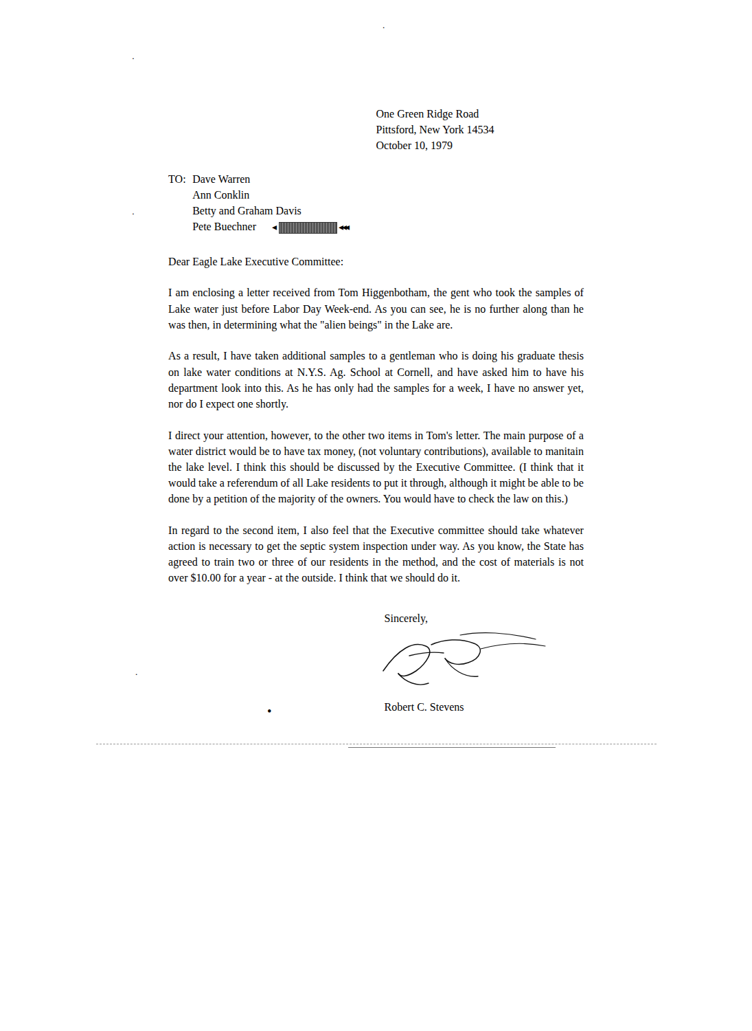. . . .
One Green Ridge Road
Pittsford, New York 14534
October 10, 1979
| TO: | Dave Warren Ann Conklin Betty and Graham Davis Pete Buechner ◂ ◂◂◂ |
Dear Eagle Lake Executive Committee:
I am enclosing a letter received from Tom Higgenbotham, the gent who took the samples of Lake water just before Labor Day Week-end. As you can see, he is no further along than he was then, in determining what the "alien beings" in the Lake are.
As a result, I have taken additional samples to a gentleman who is doing his graduate thesis on lake water conditions at N.Y.S. Ag. School at Cornell, and have asked him to have his department look into this. As he has only had the samples for a week, I have no answer yet, nor do I expect one shortly.
I direct your attention, however, to the other two items in Tom's letter. The main purpose of a water district would be to have tax money, (not voluntary contributions), available to manitain the lake level. I think this should be discussed by the Executive Committee. (I think that it would take a referendum of all Lake residents to put it through, although it might be able to be done by a petition of the majority of the owners. You would have to check the law on this.)
In regard to the second item, I also feel that the Executive committee should take whatever action is necessary to get the septic system inspection under way. As you know, the State has agreed to train two or three of our residents in the method, and the cost of materials is not over $10.00 for a year - at the outside. I think that we should do it.
Sincerely,
Robert C. Stevens
•